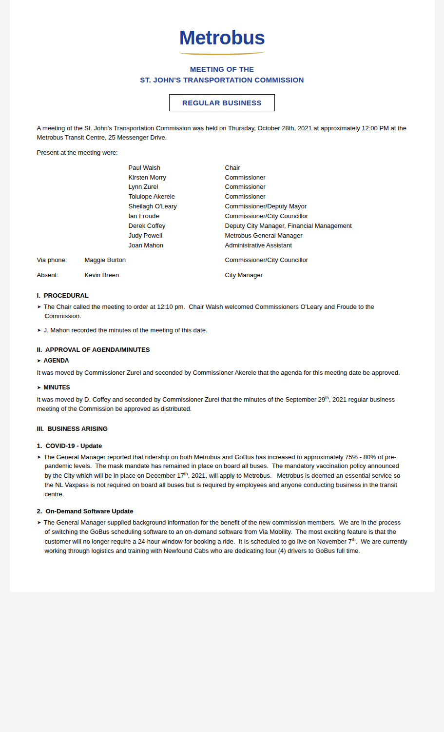Metrobus
MEETING OF THEST. JOHN'S TRANSPORTATION COMMISSION
REGULAR BUSINESS
A meeting of the St. John's Transportation Commission was held on Thursday, October 28th, 2021 at approximately 12:00 PM at the Metrobus Transit Centre, 25 Messenger Drive.
Present at the meeting were:
| | Paul Walsh | Chair |
| | Kirsten Morry | Commissioner |
| | Lynn Zurel | Commissioner |
| | Tolulope Akerele | Commissioner |
| | Sheilagh O'Leary | Commissioner/Deputy Mayor |
| | Ian Froude | Commissioner/City Councillor |
| | Derek Coffey | Deputy City Manager, Financial Management |
| | Judy Powell | Metrobus General Manager |
| | Joan Mahon | Administrative Assistant |
| Via phone: | Maggie Burton | Commissioner/City Councillor |
| Absent: | Kevin Breen | City Manager |
I. PROCEDURAL
The Chair called the meeting to order at 12:10 pm. Chair Walsh welcomed Commissioners O'Leary and Froude to the Commission.
J. Mahon recorded the minutes of the meeting of this date.
II. APPROVAL OF AGENDA/MINUTES
AGENDA
It was moved by Commissioner Zurel and seconded by Commissioner Akerele that the agenda for this meeting date be approved.
MINUTES
It was moved by D. Coffey and seconded by Commissioner Zurel that the minutes of the September 29th, 2021 regular business meeting of the Commission be approved as distributed.
III. BUSINESS ARISING
1. COVID-19 - Update
The General Manager reported that ridership on both Metrobus and GoBus has increased to approximately 75% - 80% of pre-pandemic levels. The mask mandate has remained in place on board all buses. The mandatory vaccination policy announced by the City which will be in place on December 17th, 2021, will apply to Metrobus. Metrobus is deemed an essential service so the NL Vaxpass is not required on board all buses but is required by employees and anyone conducting business in the transit centre.
2. On-Demand Software Update
The General Manager supplied background information for the benefit of the new commission members. We are in the process of switching the GoBus scheduling software to an on-demand software from Via Mobility. The most exciting feature is that the customer will no longer require a 24-hour window for booking a ride. It Is scheduled to go live on November 7th. We are currently working through logistics and training with Newfound Cabs who are dedicating four (4) drivers to GoBus full time.